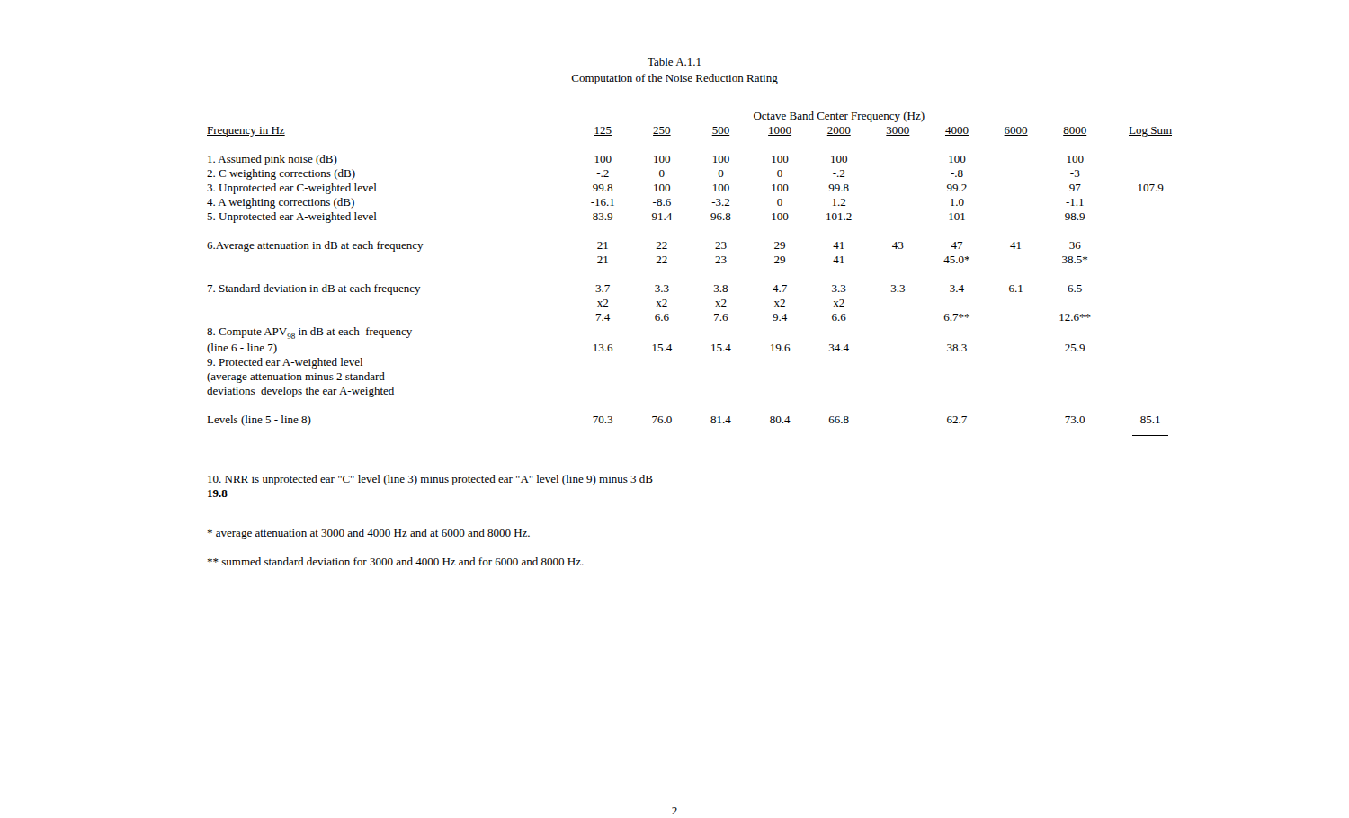Table A.1.1
Computation of the Noise Reduction Rating
| | Octave Band Center Frequency (Hz) | |
| Frequency in Hz | 125 | 250 | 500 | 1000 | 2000 | 3000 | 4000 | 6000 | 8000 | Log Sum |
| 1. Assumed pink noise (dB) | 100 | 100 | 100 | 100 | 100 | | 100 | | 100 | |
| 2. C weighting corrections (dB) | -.2 | 0 | 0 | 0 | -.2 | | -.8 | | -3 | |
| 3. Unprotected ear C-weighted level | 99.8 | 100 | 100 | 100 | 99.8 | | 99.2 | | 97 | 107.9 |
| 4. A weighting corrections (dB) | -16.1 | -8.6 | -3.2 | 0 | 1.2 | | 1.0 | | -1.1 | |
| 5. Unprotected ear A-weighted level | 83.9 | 91.4 | 96.8 | 100 | 101.2 | | 101 | | 98.9 | |
| 6.Average attenuation in dB at each frequency | 21 | 22 | 23 | 29 | 41 | 43 | 47 | 41 | 36 | |
| | 21 | 22 | 23 | 29 | 41 | | 45.0* | | 38.5* | |
| 7. Standard deviation in dB at each frequency | 3.7 | 3.3 | 3.8 | 4.7 | 3.3 | 3.3 | 3.4 | 6.1 | 6.5 | |
| | x2 | x2 | x2 | x2 | x2 | | | | | |
| | 7.4 | 6.6 | 7.6 | 9.4 | 6.6 | | 6.7** | | 12.6** | |
| 8. Compute APV 98 in dB at each frequency | | | | | | | | | | |
| (line 6 - line 7) | 13.6 | 15.4 | 15.4 | 19.6 | 34.4 | | 38.3 | | 25.9 | |
| 9. Protected ear A-weighted level | |
| (average attenuation minus 2 standard | |
| deviations develops the ear A-weighted | |
| Levels (line 5 - line 8) | 70.3 | 76.0 | 81.4 | 80.4 | 66.8 | | 62.7 | | 73.0 | 85.1 |
10. NRR is unprotected ear "C" level (line 3) minus protected ear "A" level (line 9) minus 3 dB
19.8
* average attenuation at 3000 and 4000 Hz and at 6000 and 8000 Hz.
** summed standard deviation for 3000 and 4000 Hz and for 6000 and 8000 Hz.
2